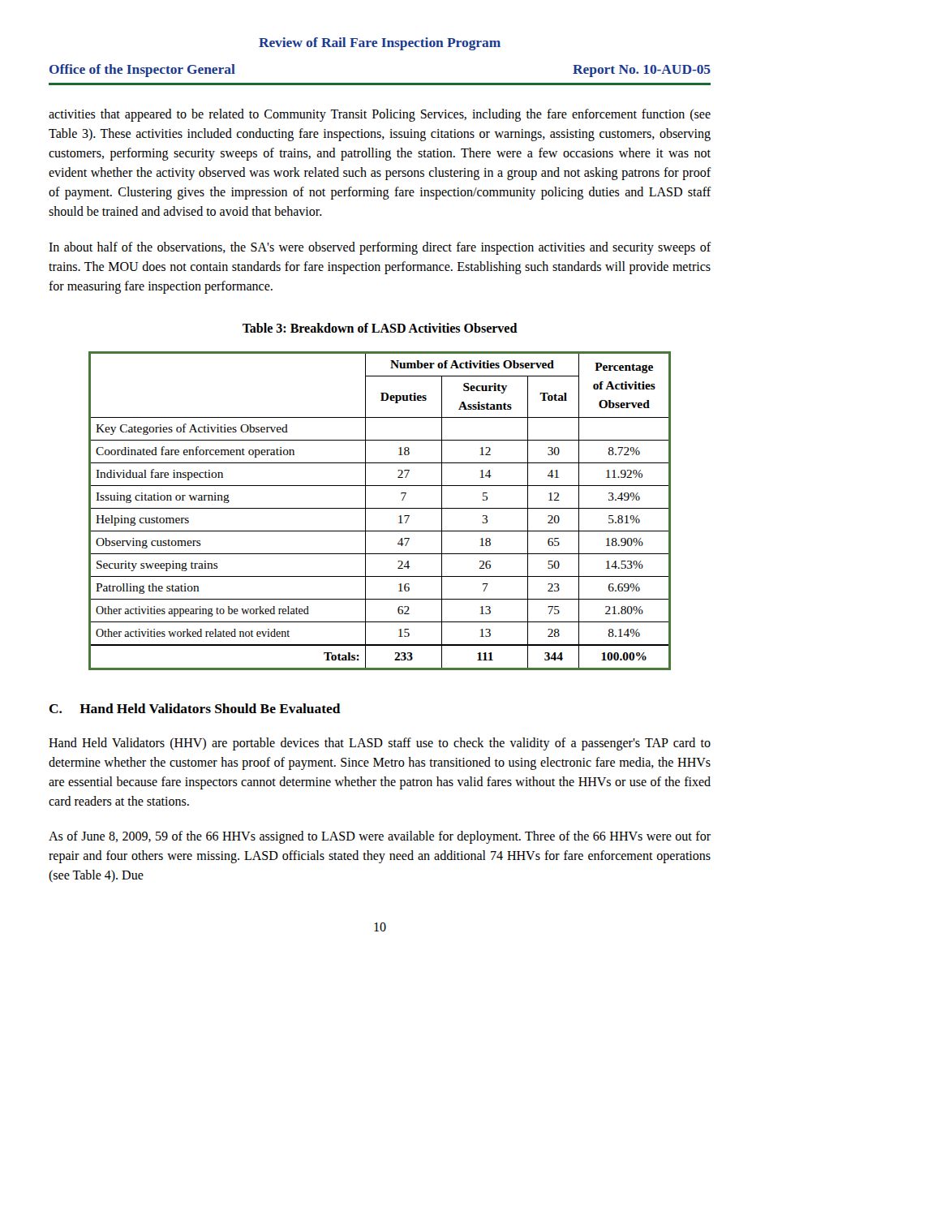Review of Rail Fare Inspection Program
Office of the Inspector General Report No. 10-AUD-05
activities that appeared to be related to Community Transit Policing Services, including the fare enforcement function (see Table 3). These activities included conducting fare inspections, issuing citations or warnings, assisting customers, observing customers, performing security sweeps of trains, and patrolling the station. There were a few occasions where it was not evident whether the activity observed was work related such as persons clustering in a group and not asking patrons for proof of payment. Clustering gives the impression of not performing fare inspection/community policing duties and LASD staff should be trained and advised to avoid that behavior.
In about half of the observations, the SA's were observed performing direct fare inspection activities and security sweeps of trains. The MOU does not contain standards for fare inspection performance. Establishing such standards will provide metrics for measuring fare inspection performance.
Table 3: Breakdown of LASD Activities Observed
| | Number of Activities Observed | Percentage of Activities Observed |
| --- | --- | --- |
| Deputies | Security Assistants | Total |
| Key Categories of Activities Observed | | | | |
| Coordinated fare enforcement operation | 18 | 12 | 30 | 8.72% |
| Individual fare inspection | 27 | 14 | 41 | 11.92% |
| Issuing citation or warning | 7 | 5 | 12 | 3.49% |
| Helping customers | 17 | 3 | 20 | 5.81% |
| Observing customers | 47 | 18 | 65 | 18.90% |
| Security sweeping trains | 24 | 26 | 50 | 14.53% |
| Patrolling the station | 16 | 7 | 23 | 6.69% |
| Other activities appearing to be worked related | 62 | 13 | 75 | 21.80% |
| Other activities worked related not evident | 15 | 13 | 28 | 8.14% |
| Totals: | 233 | 111 | 344 | 100.00% |
C. Hand Held Validators Should Be Evaluated
Hand Held Validators (HHV) are portable devices that LASD staff use to check the validity of a passenger's TAP card to determine whether the customer has proof of payment. Since Metro has transitioned to using electronic fare media, the HHVs are essential because fare inspectors cannot determine whether the patron has valid fares without the HHVs or use of the fixed card readers at the stations.
As of June 8, 2009, 59 of the 66 HHVs assigned to LASD were available for deployment. Three of the 66 HHVs were out for repair and four others were missing. LASD officials stated they need an additional 74 HHVs for fare enforcement operations (see Table 4). Due
10